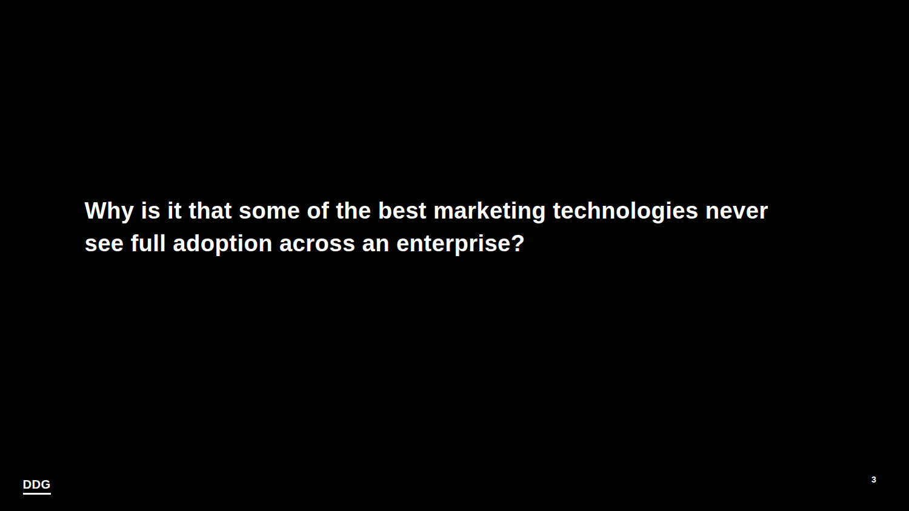Why is it that some of the best marketing technologies never see full adoption across an enterprise?
DDG
3